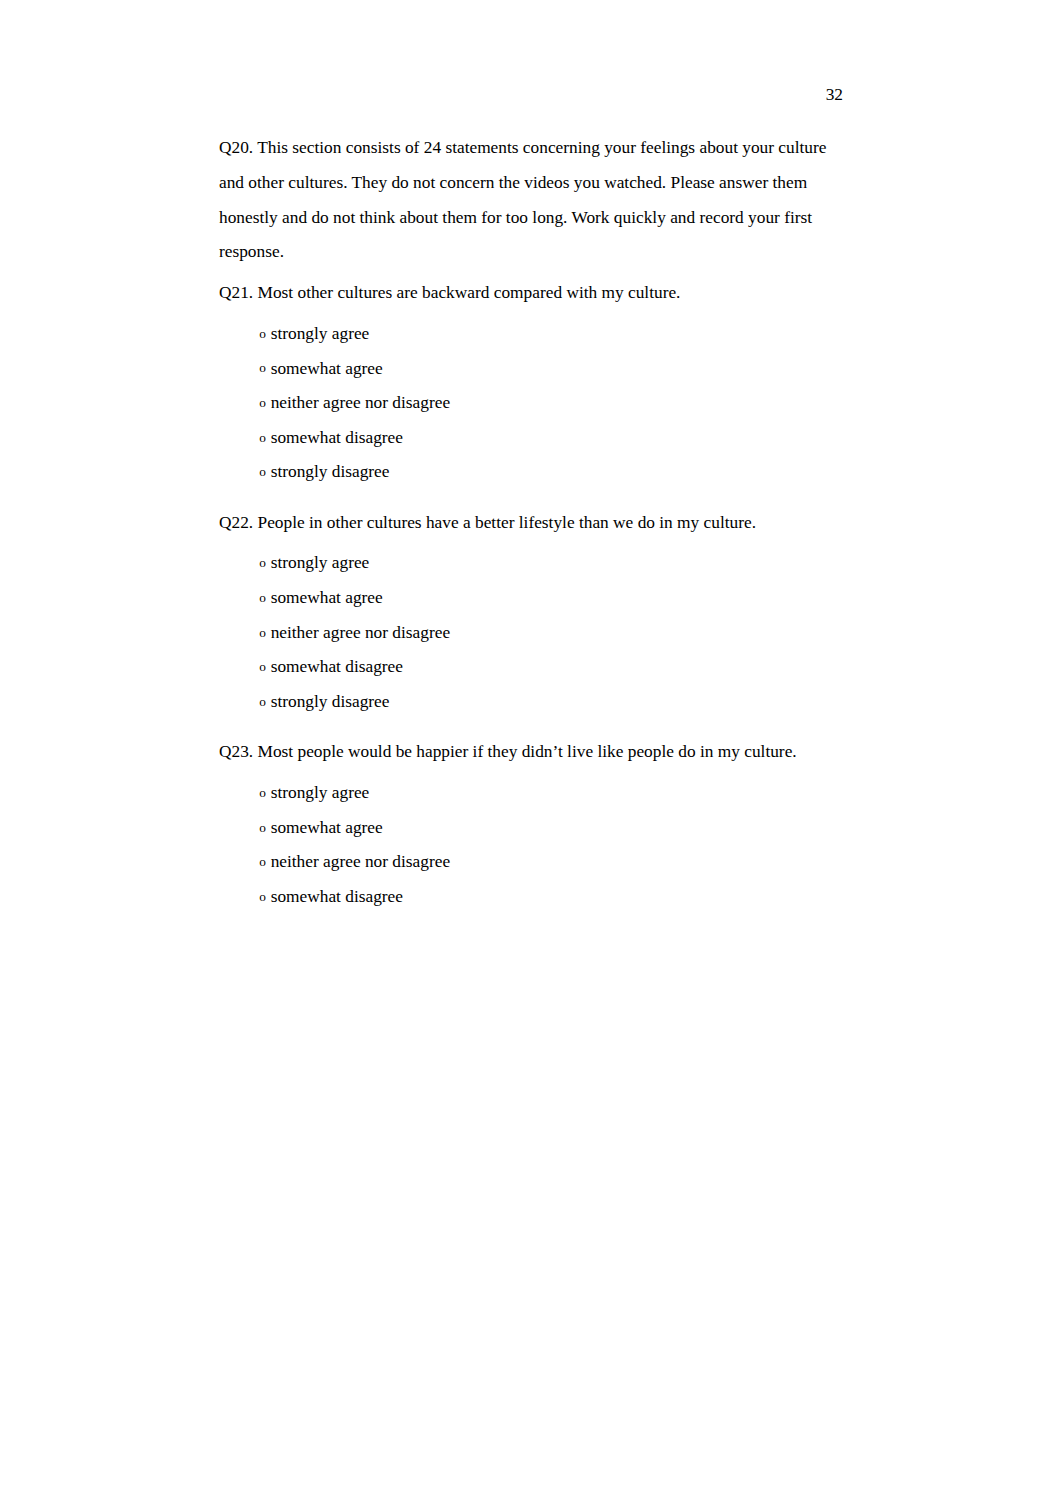32
Q20. This section consists of 24 statements concerning your feelings about your culture and other cultures. They do not concern the videos you watched. Please answer them honestly and do not think about them for too long. Work quickly and record your first response.
Q21. Most other cultures are backward compared with my culture.
ostrongly agree
osomewhat agree
oneither agree nor disagree
osomewhat disagree
ostrongly disagree
Q22. People in other cultures have a better lifestyle than we do in my culture.
ostrongly agree
osomewhat agree
oneither agree nor disagree
osomewhat disagree
ostrongly disagree
Q23. Most people would be happier if they didn’t live like people do in my culture.
ostrongly agree
osomewhat agree
oneither agree nor disagree
osomewhat disagree